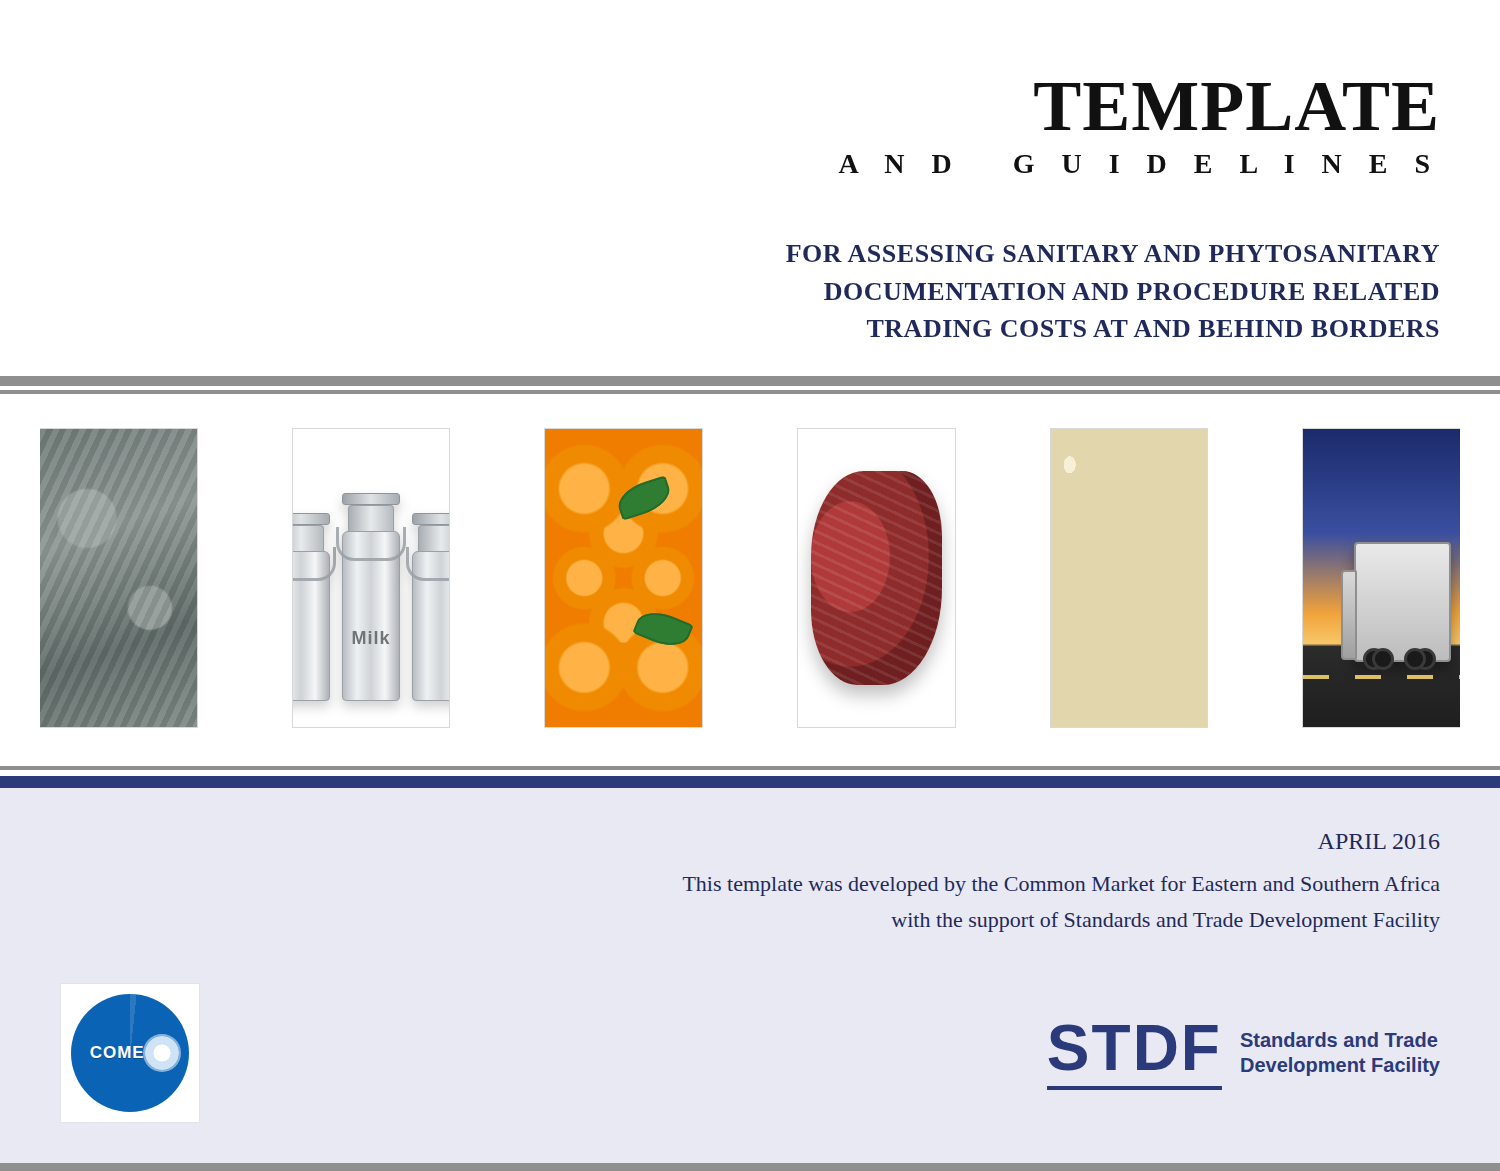TEMPLATE
A N D G U I D E L I N E S
FOR ASSESSING SANITARY AND PHYTOSANITARY
DOCUMENTATION AND PROCEDURE RELATED
TRADING COSTS AT AND BEHIND BORDERS
Milk
APRIL 2016
This template was developed by the Common Market for Eastern and Southern Africa
with the support of Standards and Trade Development Facility
COMESA
STDF
Standards and Trade
Development Facility